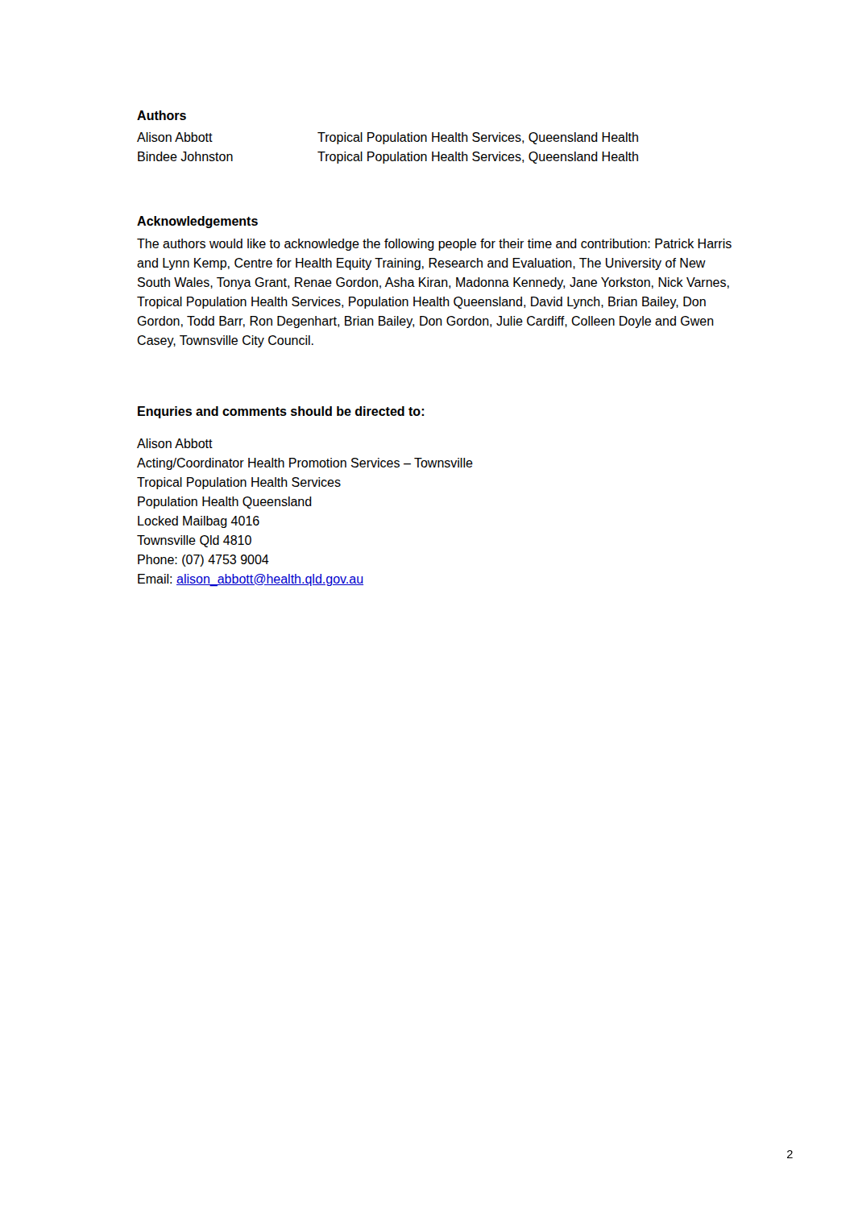Authors
| Alison Abbott | Tropical Population Health Services, Queensland Health |
| Bindee Johnston | Tropical Population Health Services, Queensland Health |
Acknowledgements
The authors would like to acknowledge the following people for their time and contribution: Patrick Harris and Lynn Kemp, Centre for Health Equity Training, Research and Evaluation, The University of New South Wales, Tonya Grant, Renae Gordon, Asha Kiran, Madonna Kennedy, Jane Yorkston, Nick Varnes, Tropical Population Health Services, Population Health Queensland, David Lynch, Brian Bailey, Don Gordon, Todd Barr, Ron Degenhart, Brian Bailey, Don Gordon, Julie Cardiff, Colleen Doyle and Gwen Casey, Townsville City Council.
Enquries and comments should be directed to:
Alison Abbott Acting/Coordinator Health Promotion Services – Townsville Tropical Population Health Services Population Health Queensland Locked Mailbag 4016 Townsville Qld 4810 Phone: (07) 4753 9004 Email: alison_abbott@health.qld.gov.au
2